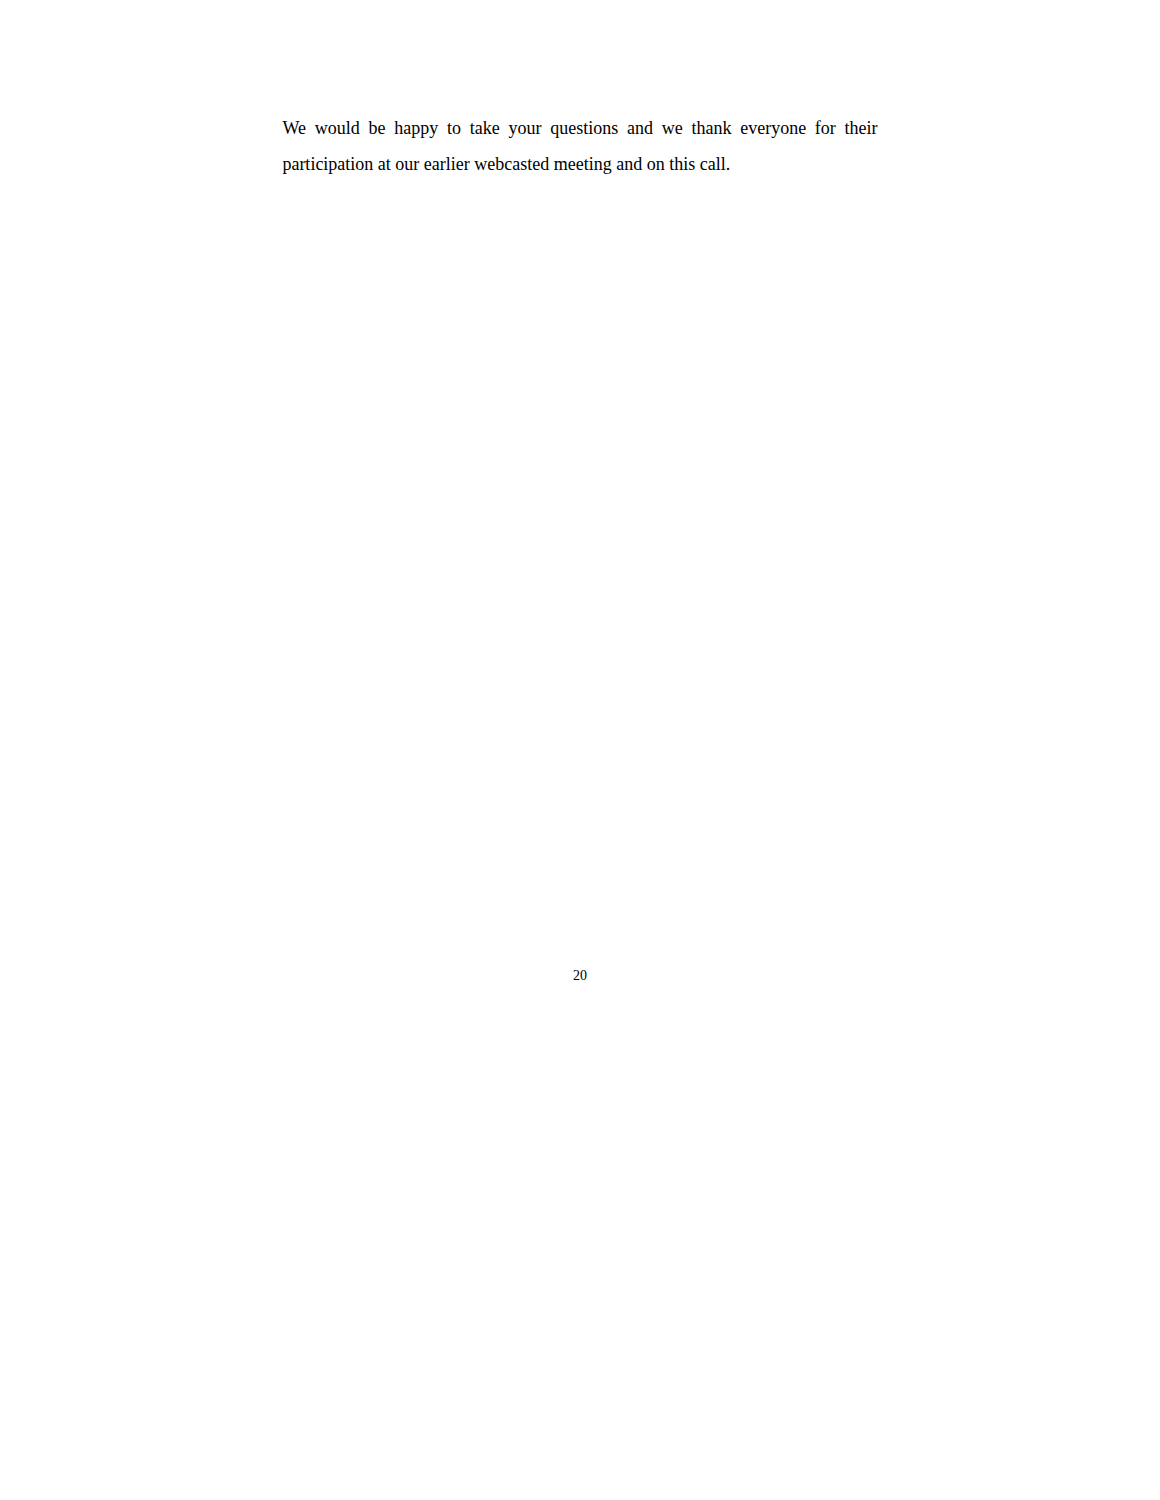We would be happy to take your questions and we thank everyone for their participation at our earlier webcasted meeting and on this call.
20